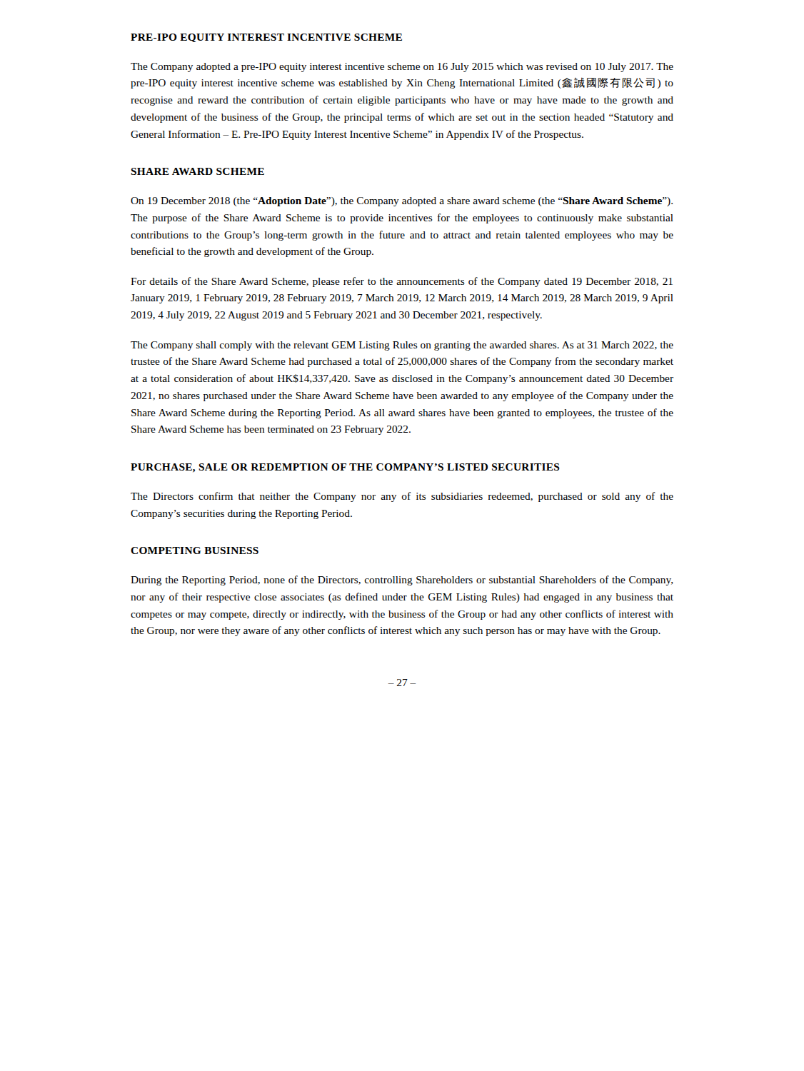PRE-IPO EQUITY INTEREST INCENTIVE SCHEME
The Company adopted a pre-IPO equity interest incentive scheme on 16 July 2015 which was revised on 10 July 2017. The pre-IPO equity interest incentive scheme was established by Xin Cheng International Limited (鑫誠國際有限公司) to recognise and reward the contribution of certain eligible participants who have or may have made to the growth and development of the business of the Group, the principal terms of which are set out in the section headed “Statutory and General Information – E. Pre-IPO Equity Interest Incentive Scheme” in Appendix IV of the Prospectus.
SHARE AWARD SCHEME
On 19 December 2018 (the “Adoption Date”), the Company adopted a share award scheme (the “Share Award Scheme”). The purpose of the Share Award Scheme is to provide incentives for the employees to continuously make substantial contributions to the Group’s long-term growth in the future and to attract and retain talented employees who may be beneficial to the growth and development of the Group.
For details of the Share Award Scheme, please refer to the announcements of the Company dated 19 December 2018, 21 January 2019, 1 February 2019, 28 February 2019, 7 March 2019, 12 March 2019, 14 March 2019, 28 March 2019, 9 April 2019, 4 July 2019, 22 August 2019 and 5 February 2021 and 30 December 2021, respectively.
The Company shall comply with the relevant GEM Listing Rules on granting the awarded shares. As at 31 March 2022, the trustee of the Share Award Scheme had purchased a total of 25,000,000 shares of the Company from the secondary market at a total consideration of about HK$14,337,420. Save as disclosed in the Company’s announcement dated 30 December 2021, no shares purchased under the Share Award Scheme have been awarded to any employee of the Company under the Share Award Scheme during the Reporting Period. As all award shares have been granted to employees, the trustee of the Share Award Scheme has been terminated on 23 February 2022.
PURCHASE, SALE OR REDEMPTION OF THE COMPANY’S LISTED SECURITIES
The Directors confirm that neither the Company nor any of its subsidiaries redeemed, purchased or sold any of the Company’s securities during the Reporting Period.
COMPETING BUSINESS
During the Reporting Period, none of the Directors, controlling Shareholders or substantial Shareholders of the Company, nor any of their respective close associates (as defined under the GEM Listing Rules) had engaged in any business that competes or may compete, directly or indirectly, with the business of the Group or had any other conflicts of interest with the Group, nor were they aware of any other conflicts of interest which any such person has or may have with the Group.
– 27 –